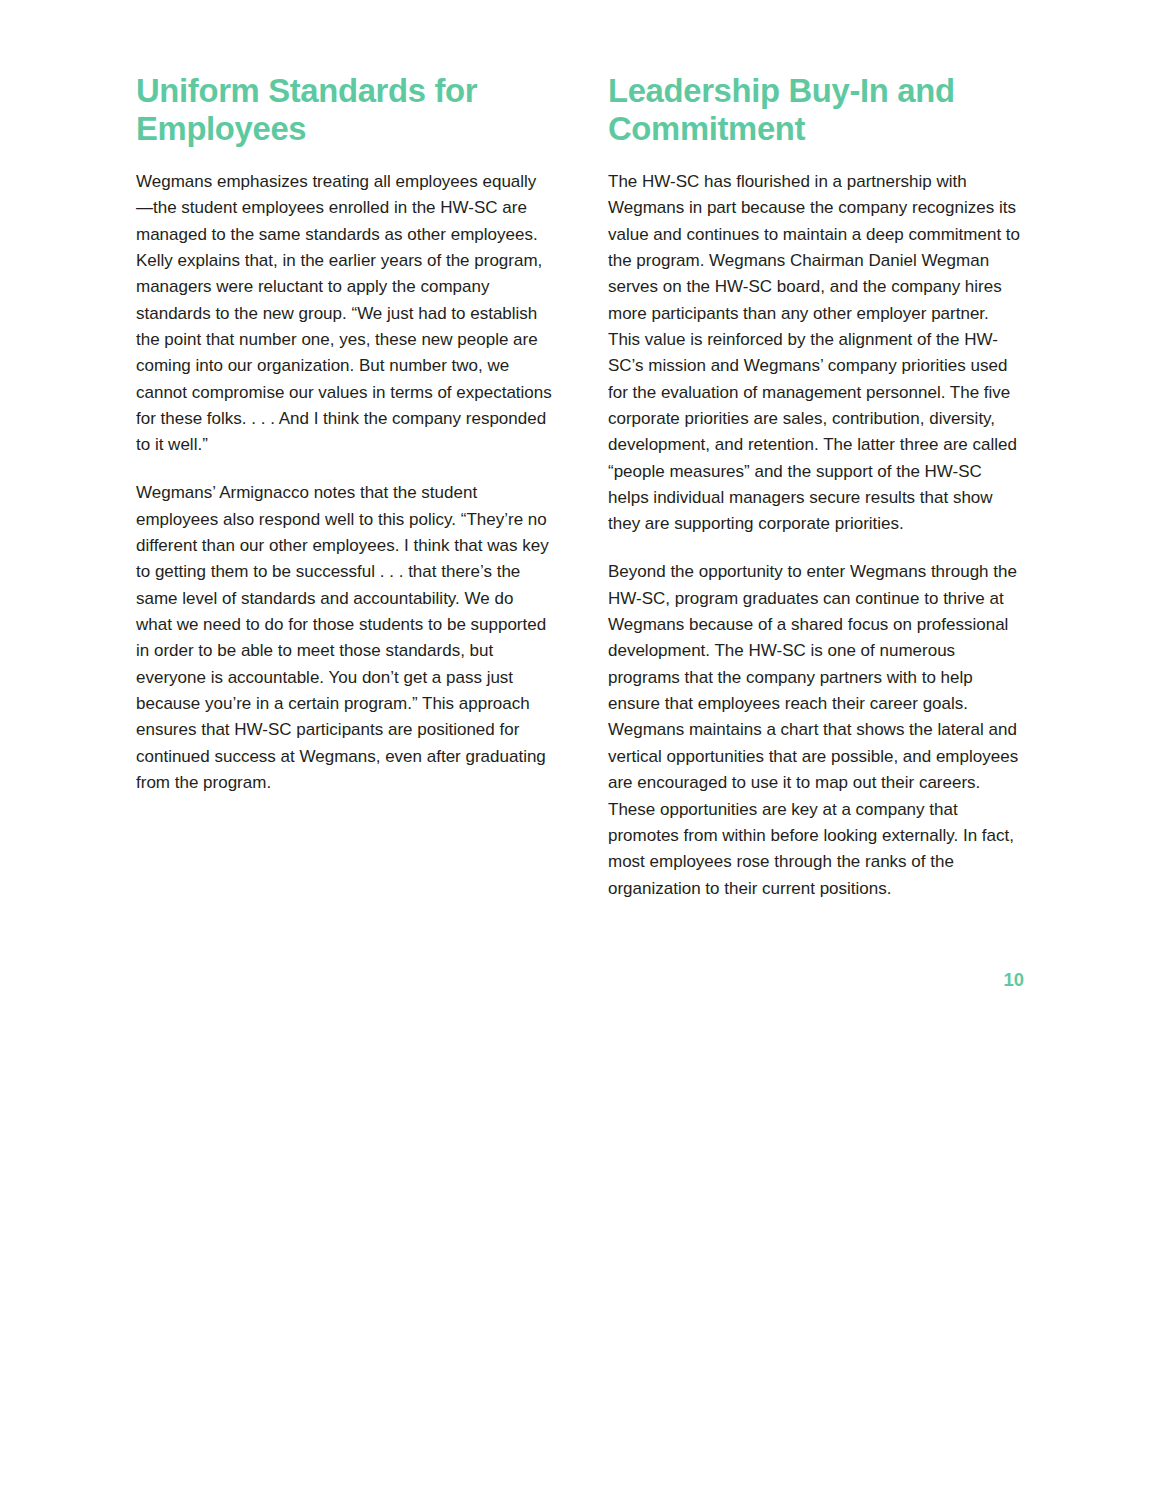Uniform Standards for Employees
Wegmans emphasizes treating all employees equally—the student employees enrolled in the HW-SC are managed to the same standards as other employees. Kelly explains that, in the earlier years of the program, managers were reluctant to apply the company standards to the new group. “We just had to establish the point that number one, yes, these new people are coming into our organization. But number two, we cannot compromise our values in terms of expectations for these folks. . . . And I think the company responded to it well.”
Wegmans’ Armignacco notes that the student employees also respond well to this policy. “They’re no different than our other employees. I think that was key to getting them to be successful . . . that there’s the same level of standards and accountability. We do what we need to do for those students to be supported in order to be able to meet those standards, but everyone is accountable. You don’t get a pass just because you’re in a certain program.” This approach ensures that HW-SC participants are positioned for continued success at Wegmans, even after graduating from the program.
Leadership Buy-In and Commitment
The HW-SC has flourished in a partnership with Wegmans in part because the company recognizes its value and continues to maintain a deep commitment to the program. Wegmans Chairman Daniel Wegman serves on the HW-SC board, and the company hires more participants than any other employer partner. This value is reinforced by the alignment of the HW-SC’s mission and Wegmans’ company priorities used for the evaluation of management personnel. The five corporate priorities are sales, contribution, diversity, development, and retention. The latter three are called “people measures” and the support of the HW-SC helps individual managers secure results that show they are supporting corporate priorities.
Beyond the opportunity to enter Wegmans through the HW-SC, program graduates can continue to thrive at Wegmans because of a shared focus on professional development. The HW-SC is one of numerous programs that the company partners with to help ensure that employees reach their career goals. Wegmans maintains a chart that shows the lateral and vertical opportunities that are possible, and employees are encouraged to use it to map out their careers. These opportunities are key at a company that promotes from within before looking externally. In fact, most employees rose through the ranks of the organization to their current positions.
10